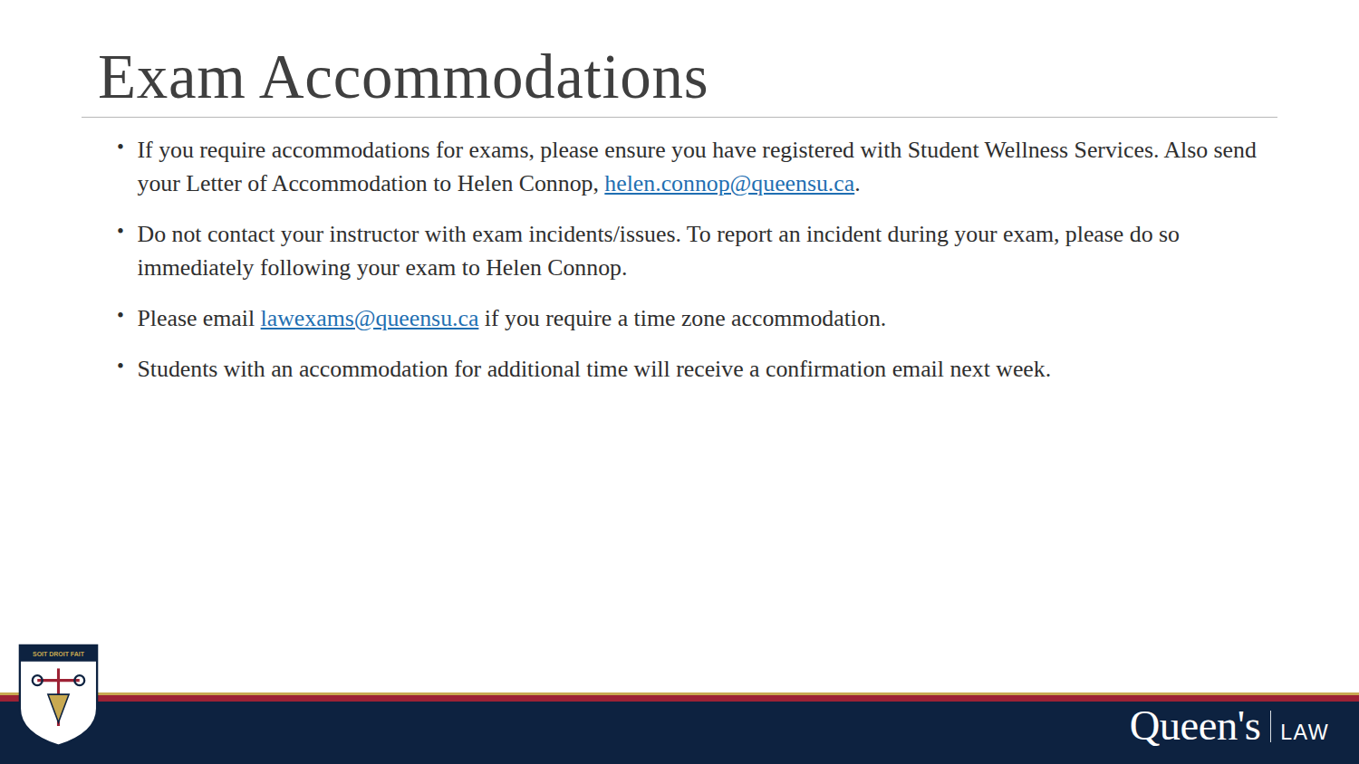Exam Accommodations
If you require accommodations for exams, please ensure you have registered with Student Wellness Services. Also send your Letter of Accommodation to Helen Connop, helen.connop@queensu.ca.
Do not contact your instructor with exam incidents/issues. To report an incident during your exam, please do so immediately following your exam to Helen Connop.
Please email lawexams@queensu.ca if you require a time zone accommodation.
Students with an accommodation for additional time will receive a confirmation email next week.
SOIT DROIT FAIT
Queen's LAW